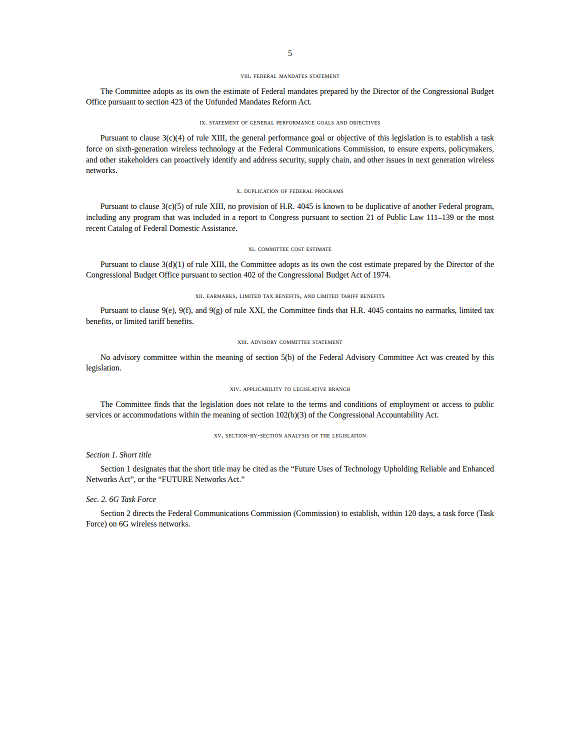5
VIII. Federal Mandates Statement
The Committee adopts as its own the estimate of Federal mandates prepared by the Director of the Congressional Budget Office pursuant to section 423 of the Unfunded Mandates Reform Act.
IX. Statement of General Performance Goals and Objectives
Pursuant to clause 3(c)(4) of rule XIII, the general performance goal or objective of this legislation is to establish a task force on sixth-generation wireless technology at the Federal Communications Commission, to ensure experts, policymakers, and other stakeholders can proactively identify and address security, supply chain, and other issues in next generation wireless networks.
X. Duplication of Federal Programs
Pursuant to clause 3(c)(5) of rule XIII, no provision of H.R. 4045 is known to be duplicative of another Federal program, including any program that was included in a report to Congress pursuant to section 21 of Public Law 111–139 or the most recent Catalog of Federal Domestic Assistance.
XI. Committee Cost Estimate
Pursuant to clause 3(d)(1) of rule XIII, the Committee adopts as its own the cost estimate prepared by the Director of the Congressional Budget Office pursuant to section 402 of the Congressional Budget Act of 1974.
XII. Earmarks, Limited Tax Benefits, and Limited Tariff Benefits
Pursuant to clause 9(e), 9(f), and 9(g) of rule XXI, the Committee finds that H.R. 4045 contains no earmarks, limited tax benefits, or limited tariff benefits.
XIII. Advisory Committee Statement
No advisory committee within the meaning of section 5(b) of the Federal Advisory Committee Act was created by this legislation.
XIV. Applicability to Legislative Branch
The Committee finds that the legislation does not relate to the terms and conditions of employment or access to public services or accommodations within the meaning of section 102(b)(3) of the Congressional Accountability Act.
XV. Section-by-Section Analysis of the Legislation
Section 1. Short title
Section 1 designates that the short title may be cited as the “Future Uses of Technology Upholding Reliable and Enhanced Networks Act”, or the “FUTURE Networks Act.”
Sec. 2. 6G Task Force
Section 2 directs the Federal Communications Commission (Commission) to establish, within 120 days, a task force (Task Force) on 6G wireless networks.